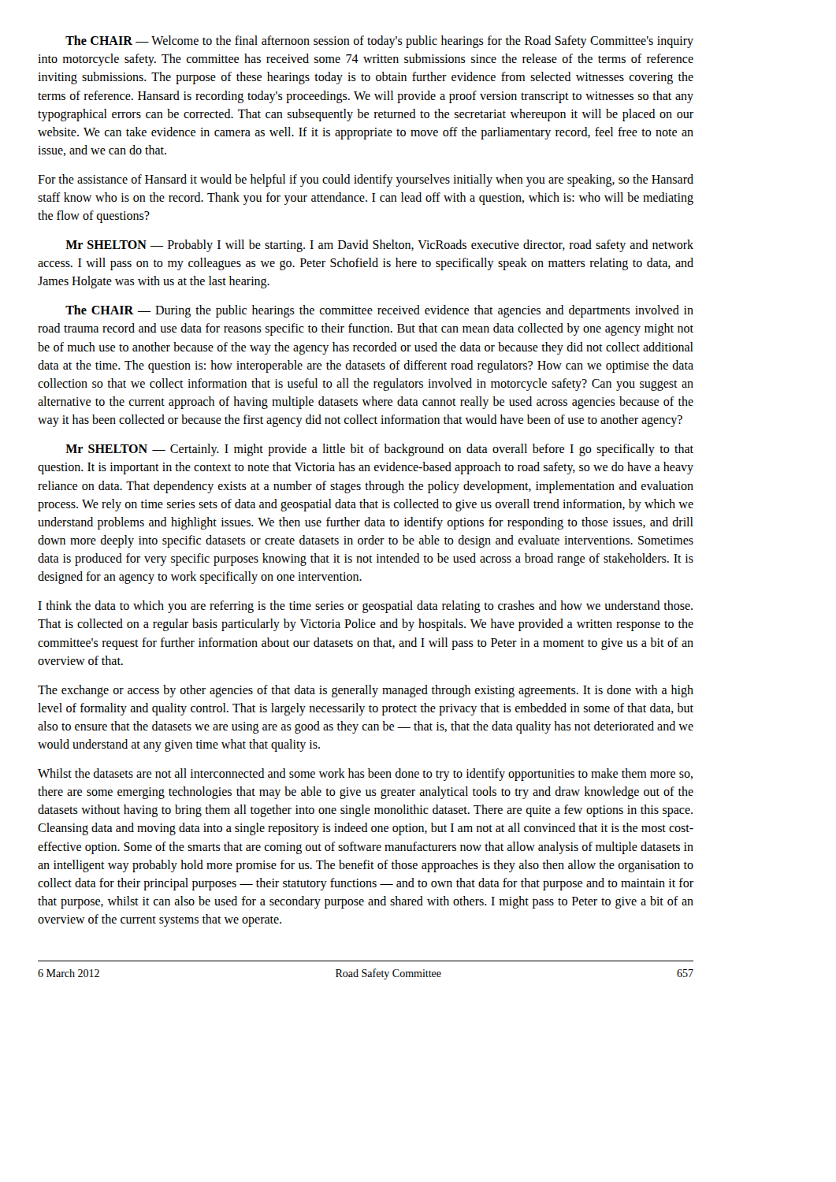The CHAIR — Welcome to the final afternoon session of today's public hearings for the Road Safety Committee's inquiry into motorcycle safety. The committee has received some 74 written submissions since the release of the terms of reference inviting submissions. The purpose of these hearings today is to obtain further evidence from selected witnesses covering the terms of reference. Hansard is recording today's proceedings. We will provide a proof version transcript to witnesses so that any typographical errors can be corrected. That can subsequently be returned to the secretariat whereupon it will be placed on our website. We can take evidence in camera as well. If it is appropriate to move off the parliamentary record, feel free to note an issue, and we can do that.
For the assistance of Hansard it would be helpful if you could identify yourselves initially when you are speaking, so the Hansard staff know who is on the record. Thank you for your attendance. I can lead off with a question, which is: who will be mediating the flow of questions?
Mr SHELTON — Probably I will be starting. I am David Shelton, VicRoads executive director, road safety and network access. I will pass on to my colleagues as we go. Peter Schofield is here to specifically speak on matters relating to data, and James Holgate was with us at the last hearing.
The CHAIR — During the public hearings the committee received evidence that agencies and departments involved in road trauma record and use data for reasons specific to their function. But that can mean data collected by one agency might not be of much use to another because of the way the agency has recorded or used the data or because they did not collect additional data at the time. The question is: how interoperable are the datasets of different road regulators? How can we optimise the data collection so that we collect information that is useful to all the regulators involved in motorcycle safety? Can you suggest an alternative to the current approach of having multiple datasets where data cannot really be used across agencies because of the way it has been collected or because the first agency did not collect information that would have been of use to another agency?
Mr SHELTON — Certainly. I might provide a little bit of background on data overall before I go specifically to that question. It is important in the context to note that Victoria has an evidence-based approach to road safety, so we do have a heavy reliance on data. That dependency exists at a number of stages through the policy development, implementation and evaluation process. We rely on time series sets of data and geospatial data that is collected to give us overall trend information, by which we understand problems and highlight issues. We then use further data to identify options for responding to those issues, and drill down more deeply into specific datasets or create datasets in order to be able to design and evaluate interventions. Sometimes data is produced for very specific purposes knowing that it is not intended to be used across a broad range of stakeholders. It is designed for an agency to work specifically on one intervention.
I think the data to which you are referring is the time series or geospatial data relating to crashes and how we understand those. That is collected on a regular basis particularly by Victoria Police and by hospitals. We have provided a written response to the committee's request for further information about our datasets on that, and I will pass to Peter in a moment to give us a bit of an overview of that.
The exchange or access by other agencies of that data is generally managed through existing agreements. It is done with a high level of formality and quality control. That is largely necessarily to protect the privacy that is embedded in some of that data, but also to ensure that the datasets we are using are as good as they can be — that is, that the data quality has not deteriorated and we would understand at any given time what that quality is.
Whilst the datasets are not all interconnected and some work has been done to try to identify opportunities to make them more so, there are some emerging technologies that may be able to give us greater analytical tools to try and draw knowledge out of the datasets without having to bring them all together into one single monolithic dataset. There are quite a few options in this space. Cleansing data and moving data into a single repository is indeed one option, but I am not at all convinced that it is the most cost-effective option. Some of the smarts that are coming out of software manufacturers now that allow analysis of multiple datasets in an intelligent way probably hold more promise for us. The benefit of those approaches is they also then allow the organisation to collect data for their principal purposes — their statutory functions — and to own that data for that purpose and to maintain it for that purpose, whilst it can also be used for a secondary purpose and shared with others. I might pass to Peter to give a bit of an overview of the current systems that we operate.
6 March 2012 Road Safety Committee 657